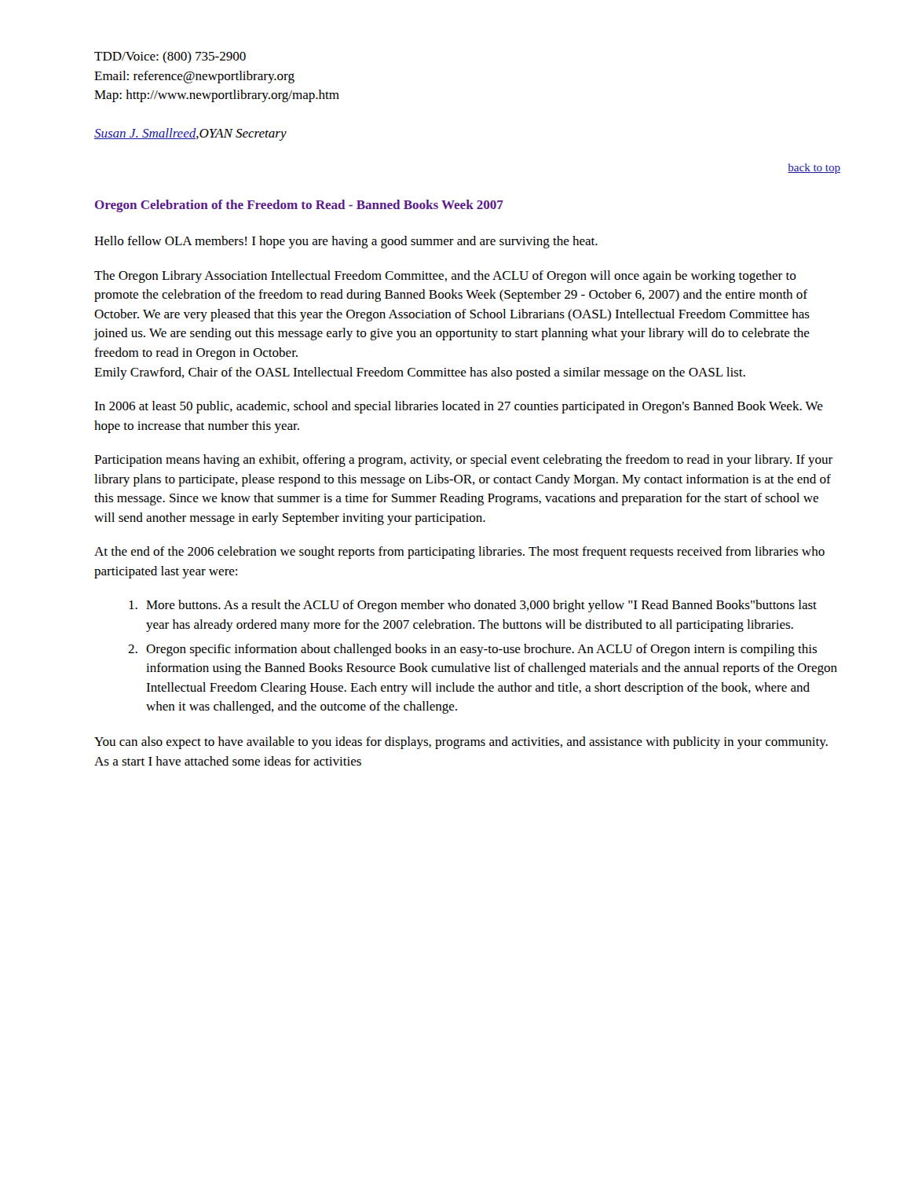TDD/Voice: (800) 735-2900
Email: reference@newportlibrary.org
Map: http://www.newportlibrary.org/map.htm
Susan J. Smallreed,OYAN Secretary
back to top
Oregon Celebration of the Freedom to Read - Banned Books Week 2007
Hello fellow OLA members! I hope you are having a good summer and are surviving the heat.
The Oregon Library Association Intellectual Freedom Committee, and the ACLU of Oregon will once again be working together to promote the celebration of the freedom to read during Banned Books Week (September 29 - October 6, 2007) and the entire month of October. We are very pleased that this year the Oregon Association of School Librarians (OASL) Intellectual Freedom Committee has joined us. We are sending out this message early to give you an opportunity to start planning what your library will do to celebrate the freedom to read in Oregon in October.
Emily Crawford, Chair of the OASL Intellectual Freedom Committee has also posted a similar message on the OASL list.
In 2006 at least 50 public, academic, school and special libraries located in 27 counties participated in Oregon's Banned Book Week. We hope to increase that number this year.
Participation means having an exhibit, offering a program, activity, or special event celebrating the freedom to read in your library. If your library plans to participate, please respond to this message on Libs-OR, or contact Candy Morgan. My contact information is at the end of this message. Since we know that summer is a time for Summer Reading Programs, vacations and preparation for the start of school we will send another message in early September inviting your participation.
At the end of the 2006 celebration we sought reports from participating libraries. The most frequent requests received from libraries who participated last year were:
More buttons. As a result the ACLU of Oregon member who donated 3,000 bright yellow "I Read Banned Books"buttons last year has already ordered many more for the 2007 celebration. The buttons will be distributed to all participating libraries.
Oregon specific information about challenged books in an easy-to-use brochure. An ACLU of Oregon intern is compiling this information using the Banned Books Resource Book cumulative list of challenged materials and the annual reports of the Oregon Intellectual Freedom Clearing House. Each entry will include the author and title, a short description of the book, where and when it was challenged, and the outcome of the challenge.
You can also expect to have available to you ideas for displays, programs and activities, and assistance with publicity in your community. As a start I have attached some ideas for activities